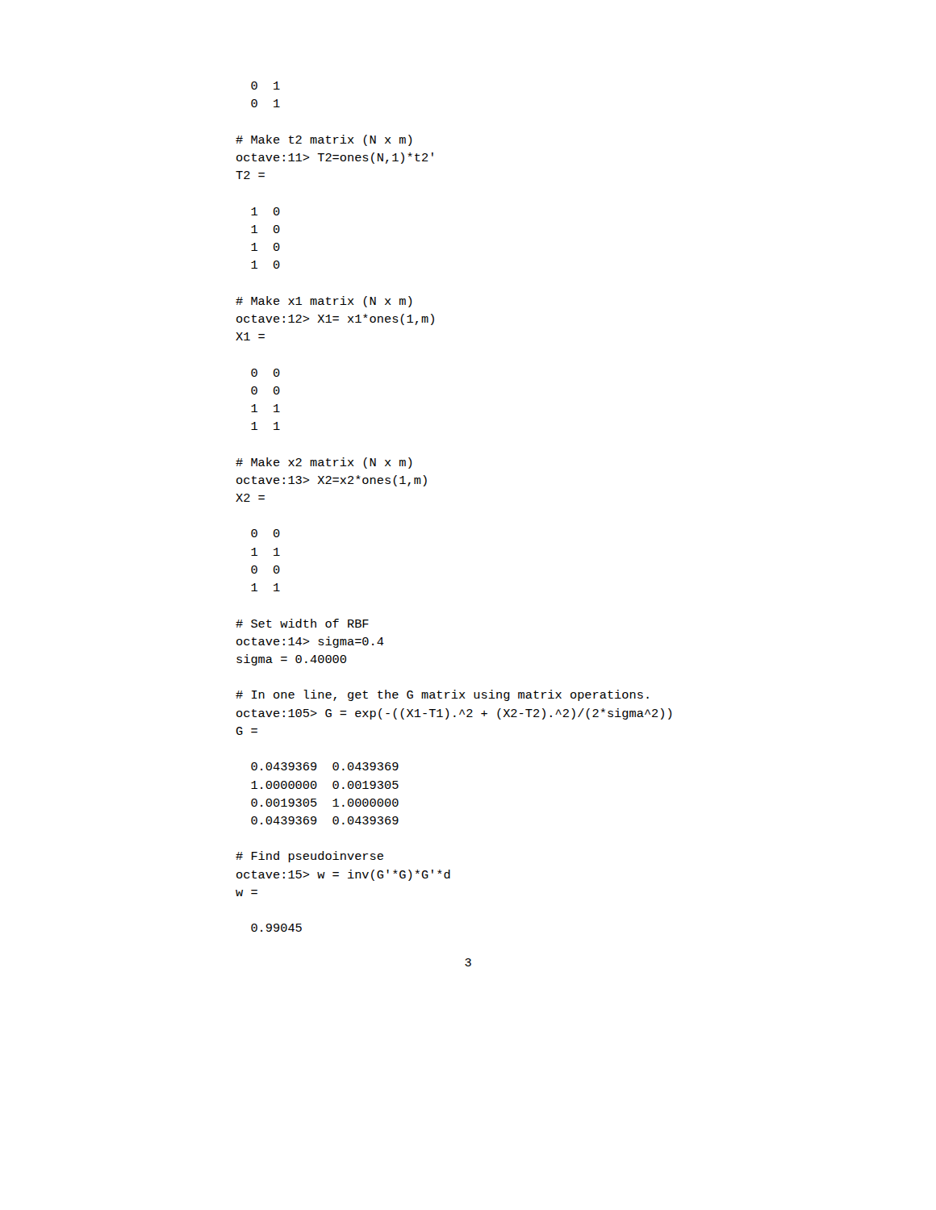0  1
  0  1

# Make t2 matrix (N x m)
octave:11> T2=ones(N,1)*t2'
T2 =

  1  0
  1  0
  1  0
  1  0

# Make x1 matrix (N x m)
octave:12> X1= x1*ones(1,m)
X1 =

  0  0
  0  0
  1  1
  1  1

# Make x2 matrix (N x m)
octave:13> X2=x2*ones(1,m)
X2 =

  0  0
  1  1
  0  0
  1  1

# Set width of RBF
octave:14> sigma=0.4
sigma = 0.40000

# In one line, get the G matrix using matrix operations.
octave:105> G = exp(-((X1-T1).^2 + (X2-T2).^2)/(2*sigma^2))
G =

  0.0439369  0.0439369
  1.0000000  0.0019305
  0.0019305  1.0000000
  0.0439369  0.0439369

# Find pseudoinverse
octave:15> w = inv(G'*G)*G'*d
w =

  0.99045
3